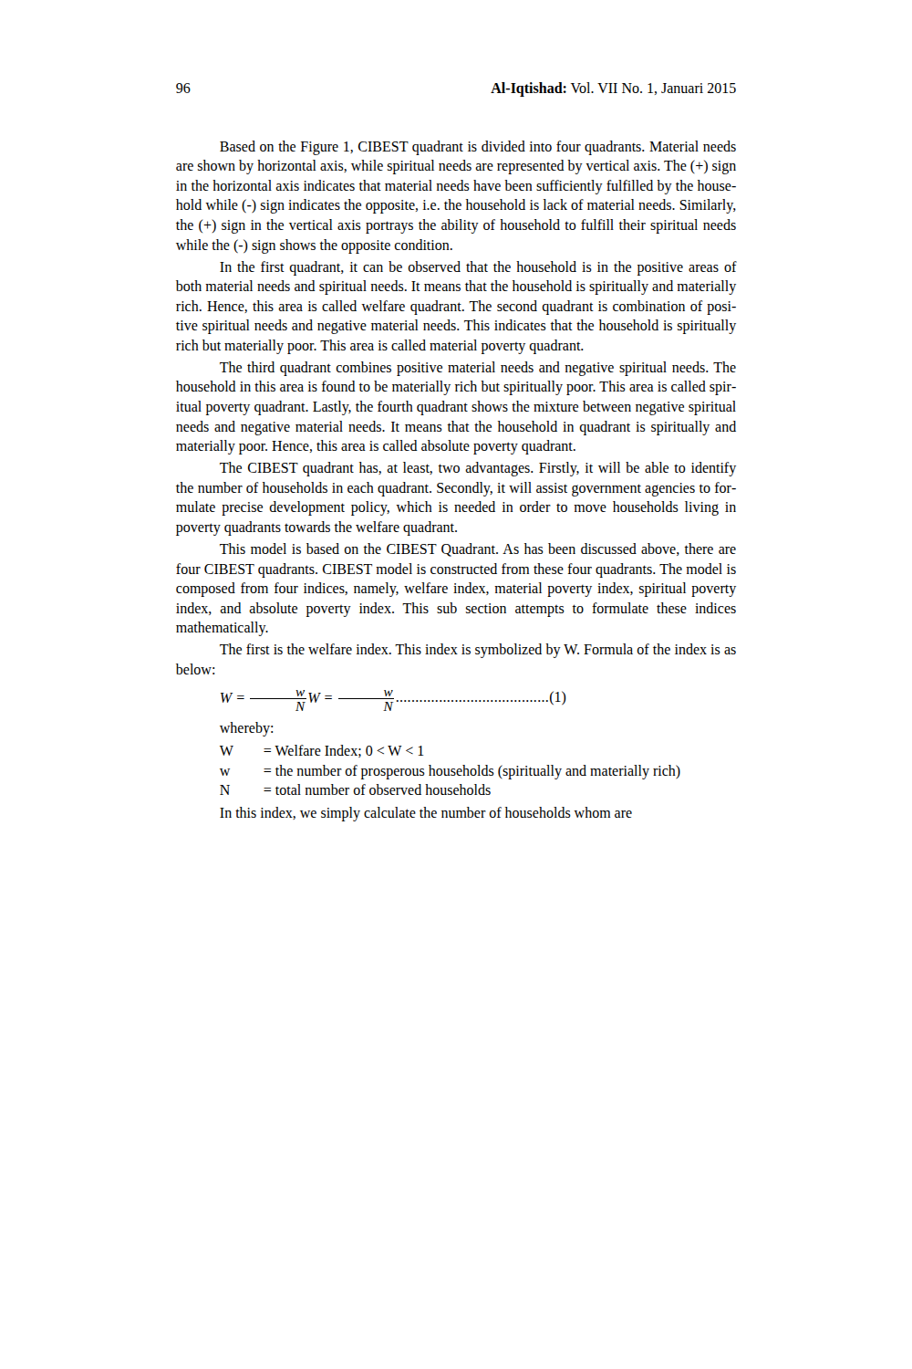96 Al-Iqtishad: Vol. VII No. 1, Januari 2015
Based on the Figure 1, CIBEST quadrant is divided into four quadrants. Material needs are shown by horizontal axis, while spiritual needs are represented by vertical axis. The (+) sign in the horizontal axis indicates that material needs have been sufficiently fulfilled by the household while (-) sign indicates the opposite, i.e. the household is lack of material needs. Similarly, the (+) sign in the vertical axis portrays the ability of household to fulfill their spiritual needs while the (-) sign shows the opposite condition.
In the first quadrant, it can be observed that the household is in the positive areas of both material needs and spiritual needs. It means that the household is spiritually and materially rich. Hence, this area is called welfare quadrant. The second quadrant is combination of positive spiritual needs and negative material needs. This indicates that the household is spiritually rich but materially poor. This area is called material poverty quadrant.
The third quadrant combines positive material needs and negative spiritual needs. The household in this area is found to be materially rich but spiritually poor. This area is called spiritual poverty quadrant. Lastly, the fourth quadrant shows the mixture between negative spiritual needs and negative material needs. It means that the household in quadrant is spiritually and materially poor. Hence, this area is called absolute poverty quadrant.
The CIBEST quadrant has, at least, two advantages. Firstly, it will be able to identify the number of households in each quadrant. Secondly, it will assist government agencies to formulate precise development policy, which is needed in order to move households living in poverty quadrants towards the welfare quadrant.
This model is based on the CIBEST Quadrant. As has been discussed above, there are four CIBEST quadrants. CIBEST model is constructed from these four quadrants. The model is composed from four indices, namely, welfare index, material poverty index, spiritual poverty index, and absolute poverty index. This sub section attempts to formulate these indices mathematically.
The first is the welfare index. This index is symbolized by W. Formula of the index is as below:
W = wNW = wN.......................................(1)
whereby:
W
= Welfare Index; 0 < W < 1
w
= the number of prosperous households (spiritually and materially rich)
N
= total number of observed households
In this index, we simply calculate the number of households whom are